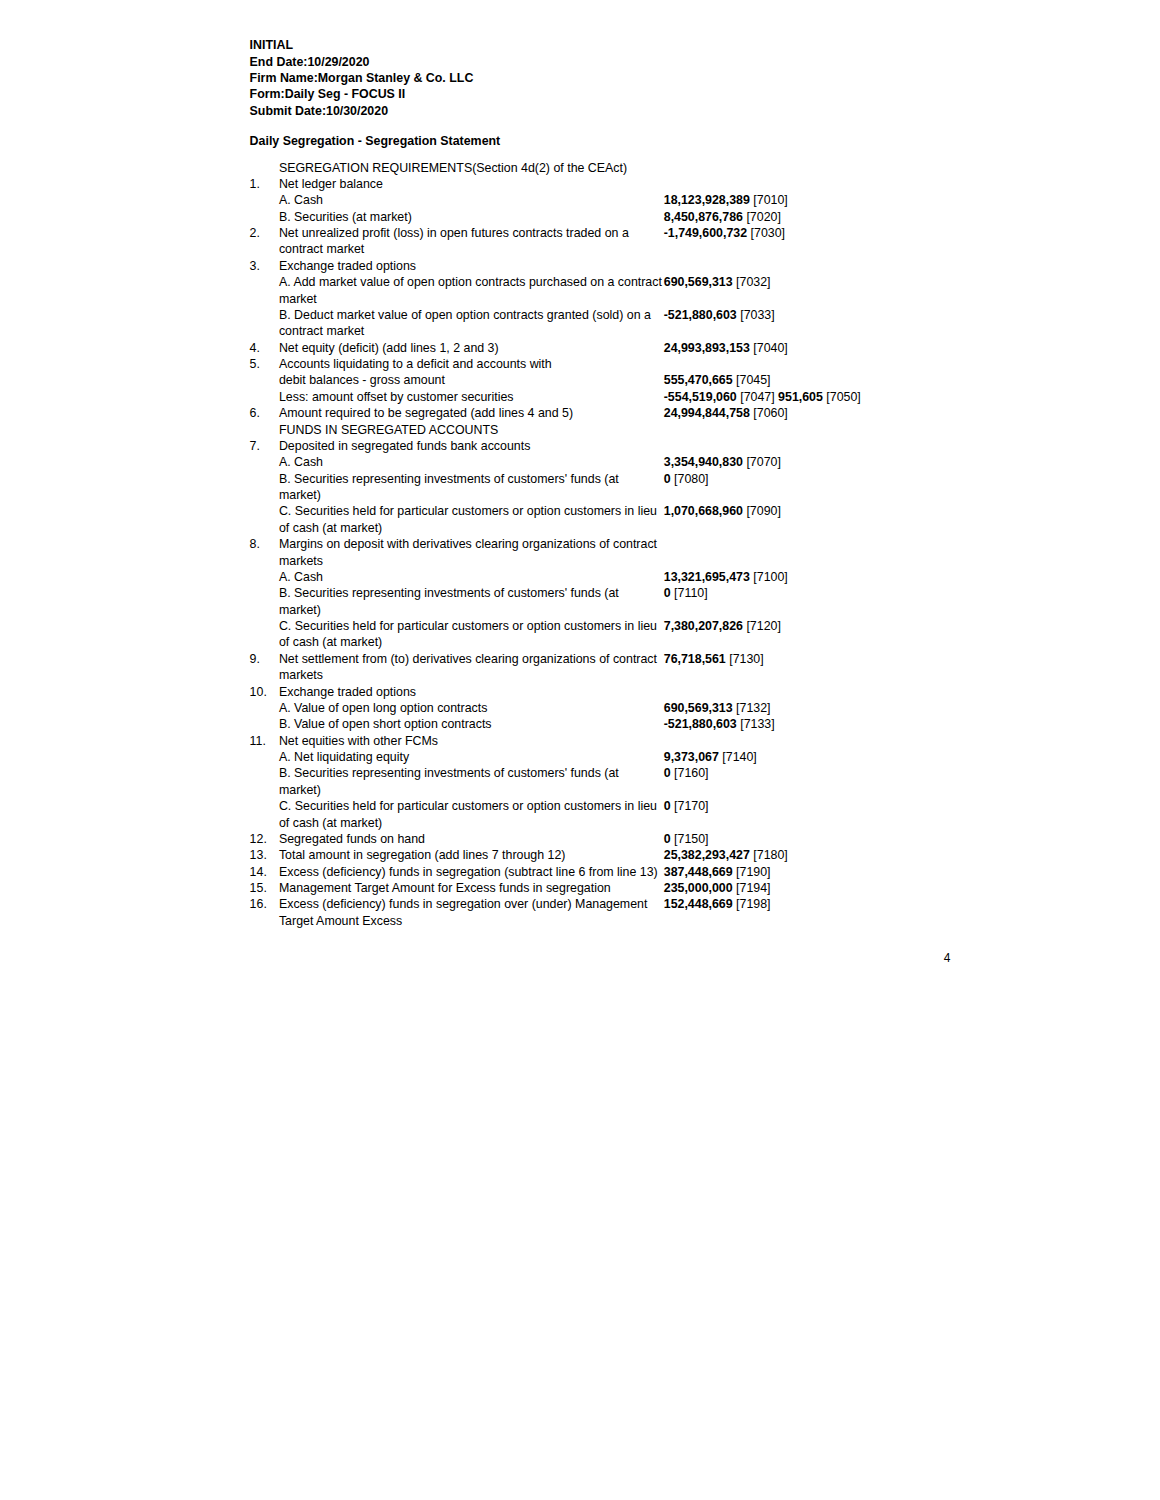INITIAL
End Date:10/29/2020
Firm Name:Morgan Stanley & Co. LLC
Form:Daily Seg - FOCUS II
Submit Date:10/30/2020
Daily Segregation - Segregation Statement
| | SEGREGATION REQUIREMENTS(Section 4d(2) of the CEAct) | |
| 1. | Net ledger balance | |
| | A. Cash | 18,123,928,389 [7010] |
| | B. Securities (at market) | 8,450,876,786 [7020] |
| 2. | Net unrealized profit (loss) in open futures contracts traded on a contract market | -1,749,600,732 [7030] |
| 3. | Exchange traded options | |
| | A. Add market value of open option contracts purchased on a contract market | 690,569,313 [7032] |
| | B. Deduct market value of open option contracts granted (sold) on a contract market | -521,880,603 [7033] |
| 4. | Net equity (deficit) (add lines 1, 2 and 3) | 24,993,893,153 [7040] |
| 5. | Accounts liquidating to a deficit and accounts with | |
| | debit balances - gross amount | 555,470,665 [7045] |
| | Less: amount offset by customer securities | -554,519,060 [7047] 951,605 [7050] |
| 6. | Amount required to be segregated (add lines 4 and 5) | 24,994,844,758 [7060] |
| | FUNDS IN SEGREGATED ACCOUNTS | |
| 7. | Deposited in segregated funds bank accounts | |
| | A. Cash | 3,354,940,830 [7070] |
| | B. Securities representing investments of customers' funds (at market) | 0 [7080] |
| | C. Securities held for particular customers or option customers in lieu of cash (at market) | 1,070,668,960 [7090] |
| 8. | Margins on deposit with derivatives clearing organizations of contract markets | |
| | A. Cash | 13,321,695,473 [7100] |
| | B. Securities representing investments of customers' funds (at market) | 0 [7110] |
| | C. Securities held for particular customers or option customers in lieu of cash (at market) | 7,380,207,826 [7120] |
| 9. | Net settlement from (to) derivatives clearing organizations of contract markets | 76,718,561 [7130] |
| 10. | Exchange traded options | |
| | A. Value of open long option contracts | 690,569,313 [7132] |
| | B. Value of open short option contracts | -521,880,603 [7133] |
| 11. | Net equities with other FCMs | |
| | A. Net liquidating equity | 9,373,067 [7140] |
| | B. Securities representing investments of customers' funds (at market) | 0 [7160] |
| | C. Securities held for particular customers or option customers in lieu of cash (at market) | 0 [7170] |
| 12. | Segregated funds on hand | 0 [7150] |
| 13. | Total amount in segregation (add lines 7 through 12) | 25,382,293,427 [7180] |
| 14. | Excess (deficiency) funds in segregation (subtract line 6 from line 13) | 387,448,669 [7190] |
| 15. | Management Target Amount for Excess funds in segregation | 235,000,000 [7194] |
| 16. | Excess (deficiency) funds in segregation over (under) Management Target Amount Excess | 152,448,669 [7198] |
4